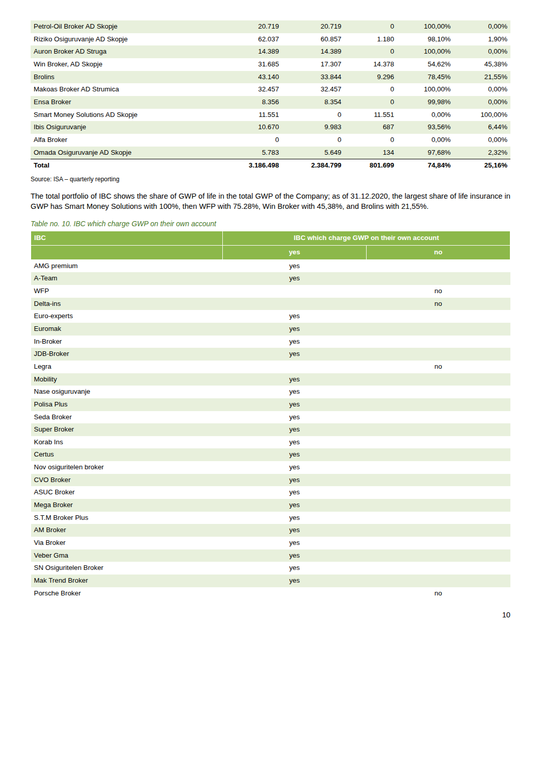| Petrol-Oil Broker AD Skopje | 20.719 | 20.719 | 0 | 100,00% | 0,00% |
| Riziko Osiguruvanje AD Skopje | 62.037 | 60.857 | 1.180 | 98,10% | 1,90% |
| Auron Broker AD Struga | 14.389 | 14.389 | 0 | 100,00% | 0,00% |
| Win Broker, AD Skopje | 31.685 | 17.307 | 14.378 | 54,62% | 45,38% |
| Brolins | 43.140 | 33.844 | 9.296 | 78,45% | 21,55% |
| Makoas Broker AD Strumica | 32.457 | 32.457 | 0 | 100,00% | 0,00% |
| Ensa Broker | 8.356 | 8.354 | 0 | 99,98% | 0,00% |
| Smart Money Solutions AD Skopje | 11.551 | 0 | 11.551 | 0,00% | 100,00% |
| Ibis Osiguruvanje | 10.670 | 9.983 | 687 | 93,56% | 6,44% |
| Alfa Broker | 0 | 0 | 0 | 0,00% | 0,00% |
| Omada Osiguruvanje AD Skopje | 5.783 | 5.649 | 134 | 97,68% | 2,32% |
| Total | 3.186.498 | 2.384.799 | 801.699 | 74,84% | 25,16% |
Source: ISA – quarterly reporting
The total portfolio of IBC shows the share of GWP of life in the total GWP of the Company; as of 31.12.2020, the largest share of life insurance in GWP has Smart Money Solutions with 100%, then WFP with 75.28%, Win Broker with 45,38%, and Brolins with 21,55%.
Table no. 10. IBC which charge GWP on their own account
| IBC | IBC which charge GWP on their own account |
| --- | --- |
| | yes | no |
| AMG premium | yes | |
| A-Team | yes | |
| WFP | | no |
| Delta-ins | | no |
| Euro-experts | yes | |
| Euromak | yes | |
| In-Broker | yes | |
| JDB-Broker | yes | |
| Legra | | no |
| Mobility | yes | |
| Nase osiguruvanje | yes | |
| Polisa Plus | yes | |
| Seda Broker | yes | |
| Super Broker | yes | |
| Korab Ins | yes | |
| Certus | yes | |
| Nov osiguritelen broker | yes | |
| CVO Broker | yes | |
| ASUC Broker | yes | |
| Mega Broker | yes | |
| S.T.M Broker Plus | yes | |
| AM Broker | yes | |
| Via Broker | yes | |
| Veber Gma | yes | |
| SN Osiguritelen Broker | yes | |
| Mak Trend Broker | yes | |
| Porsche Broker | | no |
10